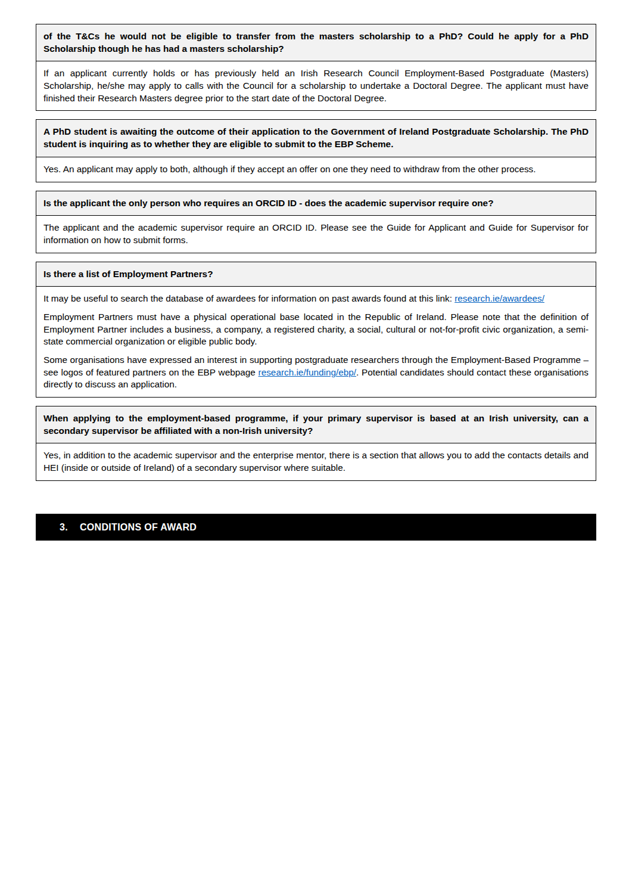| of the T&Cs he would not be eligible to transfer from the masters scholarship to a PhD? Could he apply for a PhD Scholarship though he has had a masters scholarship? |
| If an applicant currently holds or has previously held an Irish Research Council Employment-Based Postgraduate (Masters) Scholarship, he/she may apply to calls with the Council for a scholarship to undertake a Doctoral Degree. The applicant must have finished their Research Masters degree prior to the start date of the Doctoral Degree. |
| A PhD student is awaiting the outcome of their application to the Government of Ireland Postgraduate Scholarship. The PhD student is inquiring as to whether they are eligible to submit to the EBP Scheme. |
| Yes. An applicant may apply to both, although if they accept an offer on one they need to withdraw from the other process. |
| Is the applicant the only person who requires an ORCID ID - does the academic supervisor require one? |
| The applicant and the academic supervisor require an ORCID ID. Please see the Guide for Applicant and Guide for Supervisor for information on how to submit forms. |
| Is there a list of Employment Partners? |
| It may be useful to search the database of awardees for information on past awards found at this link: research.ie/awardees/ Employment Partners must have a physical operational base located in the Republic of Ireland. Please note that the definition of Employment Partner includes a business, a company, a registered charity, a social, cultural or not-for-profit civic organization, a semi-state commercial organization or eligible public body. Some organisations have expressed an interest in supporting postgraduate researchers through the Employment-Based Programme – see logos of featured partners on the EBP webpage research.ie/funding/ebp/ . Potential candidates should contact these organisations directly to discuss an application. |
| When applying to the employment-based programme, if your primary supervisor is based at an Irish university, can a secondary supervisor be affiliated with a non-Irish university? |
| Yes, in addition to the academic supervisor and the enterprise mentor, there is a section that allows you to add the contacts details and HEI (inside or outside of Ireland) of a secondary supervisor where suitable. |
3. CONDITIONS OF AWARD